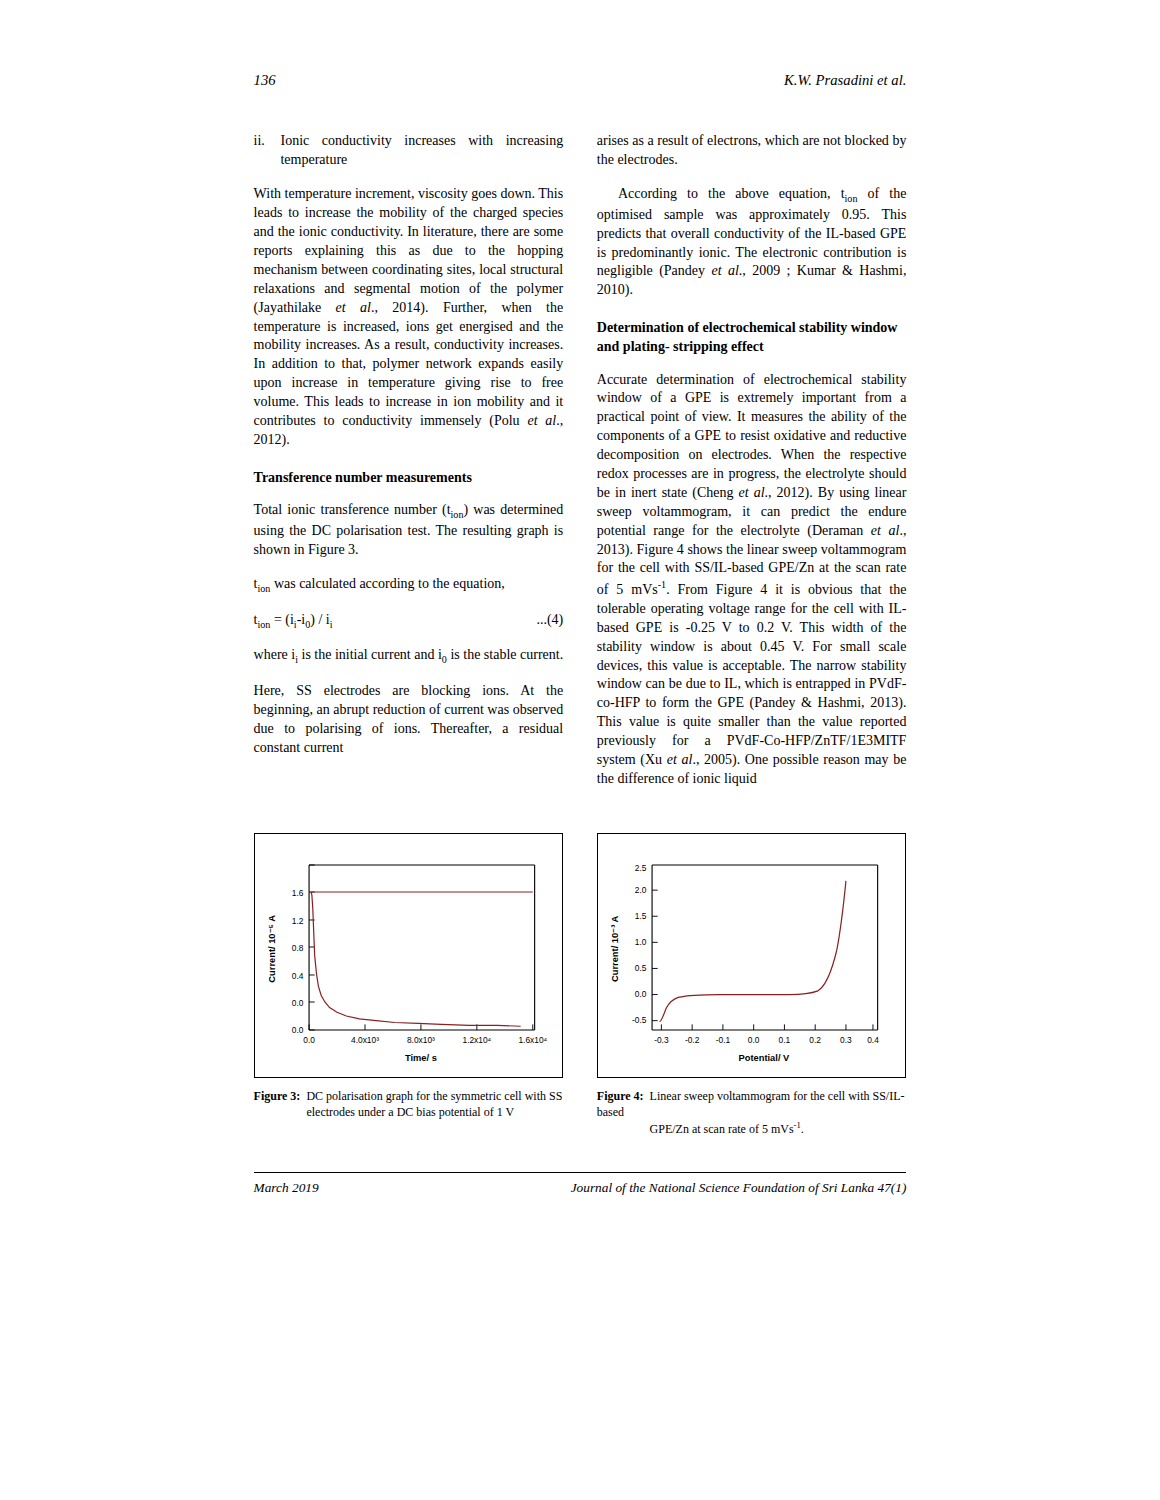136 K.W. Prasadini et al.
ii. Ionic conductivity increases with increasing temperature
With temperature increment, viscosity goes down. This leads to increase the mobility of the charged species and the ionic conductivity. In literature, there are some reports explaining this as due to the hopping mechanism between coordinating sites, local structural relaxations and segmental motion of the polymer (Jayathilake et al., 2014). Further, when the temperature is increased, ions get energised and the mobility increases. As a result, conductivity increases. In addition to that, polymer network expands easily upon increase in temperature giving rise to free volume. This leads to increase in ion mobility and it contributes to conductivity immensely (Polu et al., 2012).
Transference number measurements
Total ionic transference number (tion) was determined using the DC polarisation test. The resulting graph is shown in Figure 3.
tion was calculated according to the equation,
tion = (ii-i0) / ii ...(4)
where ii is the initial current and i0 is the stable current.
Here, SS electrodes are blocking ions. At the beginning, an abrupt reduction of current was observed due to polarising of ions. Thereafter, a residual constant current
arises as a result of electrons, which are not blocked by the electrodes.
According to the above equation, tion of the optimised sample was approximately 0.95. This predicts that overall conductivity of the IL-based GPE is predominantly ionic. The electronic contribution is negligible (Pandey et al., 2009 ; Kumar & Hashmi, 2010).
Determination of electrochemical stability window and plating- stripping effect
Accurate determination of electrochemical stability window of a GPE is extremely important from a practical point of view. It measures the ability of the components of a GPE to resist oxidative and reductive decomposition on electrodes. When the respective redox processes are in progress, the electrolyte should be in inert state (Cheng et al., 2012). By using linear sweep voltammogram, it can predict the endure potential range for the electrolyte (Deraman et al., 2013). Figure 4 shows the linear sweep voltammogram for the cell with SS/IL-based GPE/Zn at the scan rate of 5 mVs-1. From Figure 4 it is obvious that the tolerable operating voltage range for the cell with IL-based GPE is -0.25 V to 0.2 V. This width of the stability window is about 0.45 V. For small scale devices, this value is acceptable. The narrow stability window can be due to IL, which is entrapped in PVdF-co-HFP to form the GPE (Pandey & Hashmi, 2013). This value is quite smaller than the value reported previously for a PVdF-Co-HFP/ZnTF/1E3MITF system (Xu et al., 2005). One possible reason may be the difference of ionic liquid
0.0 0.0 0.4 0.8 1.2 1.6 0.0 4.0x10³ 8.0x10³ 1.2x10⁴ 1.6x10⁴ Time/ s Current/ 10⁻⁵ A
Figure 3: DC polarisation graph for the symmetric cell with SSelectrodes under a DC bias potential of 1 V
-0.5 0.0 0.5 1.0 1.5 2.0 2.5 -0.3 -0.2 -0.1 0.0 0.1 0.2 0.3 0.4 Potential/ V Current/ 10⁻³ A
Figure 4: Linear sweep voltammogram for the cell with SS/IL-basedGPE/Zn at scan rate of 5 mVs-1.
March 2019 Journal of the National Science Foundation of Sri Lanka 47(1)